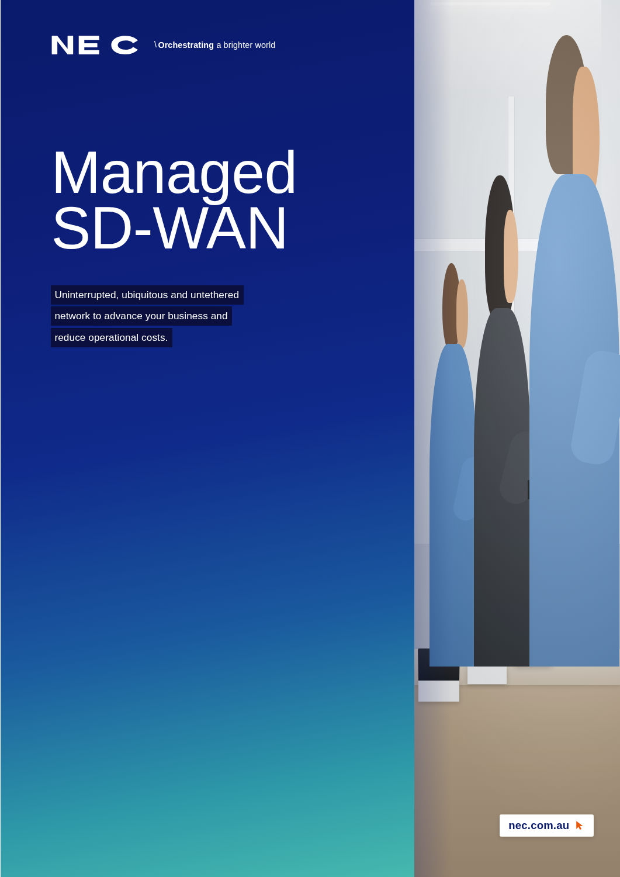\Orchestrating a brighter world
ManagedSD-WAN
Uninterrupted, ubiquitous and untethered
network to advance your business and
reduce operational costs.
nec.com.au